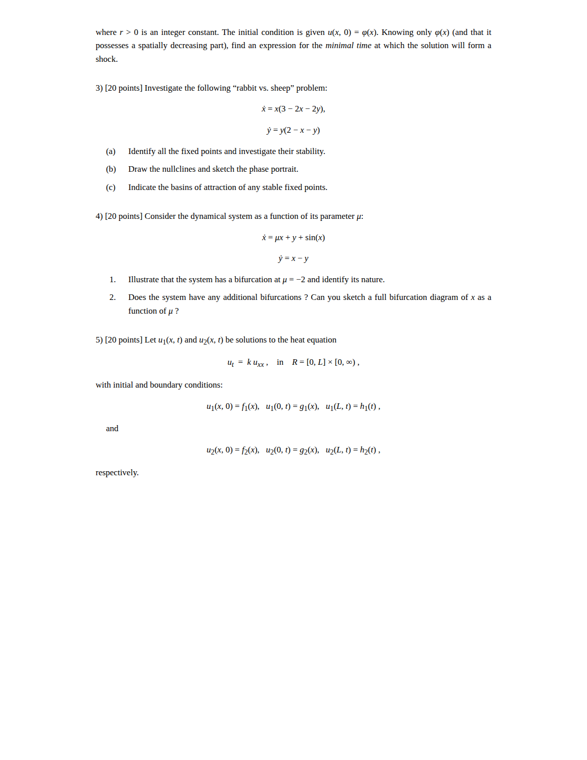where r > 0 is an integer constant. The initial condition is given u(x, 0) = φ(x). Knowing only φ(x) (and that it possesses a spatially decreasing part), find an expression for the minimal time at which the solution will form a shock.
3) [20 points] Investigate the following “rabbit vs. sheep” problem:
ẋ = x(3 − 2x − 2y),
ẏ = y(2 − x − y)
(a) Identify all the fixed points and investigate their stability.
(b) Draw the nullclines and sketch the phase portrait.
(c) Indicate the basins of attraction of any stable fixed points.
4) [20 points] Consider the dynamical system as a function of its parameter μ:
ẋ = μx + y + sin(x)
ẏ = x − y
1. Illustrate that the system has a bifurcation at μ = −2 and identify its nature.
2. Does the system have any additional bifurcations ? Can you sketch a full bifurcation diagram of x as a function of μ ?
5) [20 points] Let u1(x, t) and u2(x, t) be solutions to the heat equation
ut = k uxx , in R = [0, L] × [0, ∞) ,
with initial and boundary conditions:
u1(x, 0) = f1(x), u1(0, t) = g1(x), u1(L, t) = h1(t) ,
and
u2(x, 0) = f2(x), u2(0, t) = g2(x), u2(L, t) = h2(t) ,
respectively.